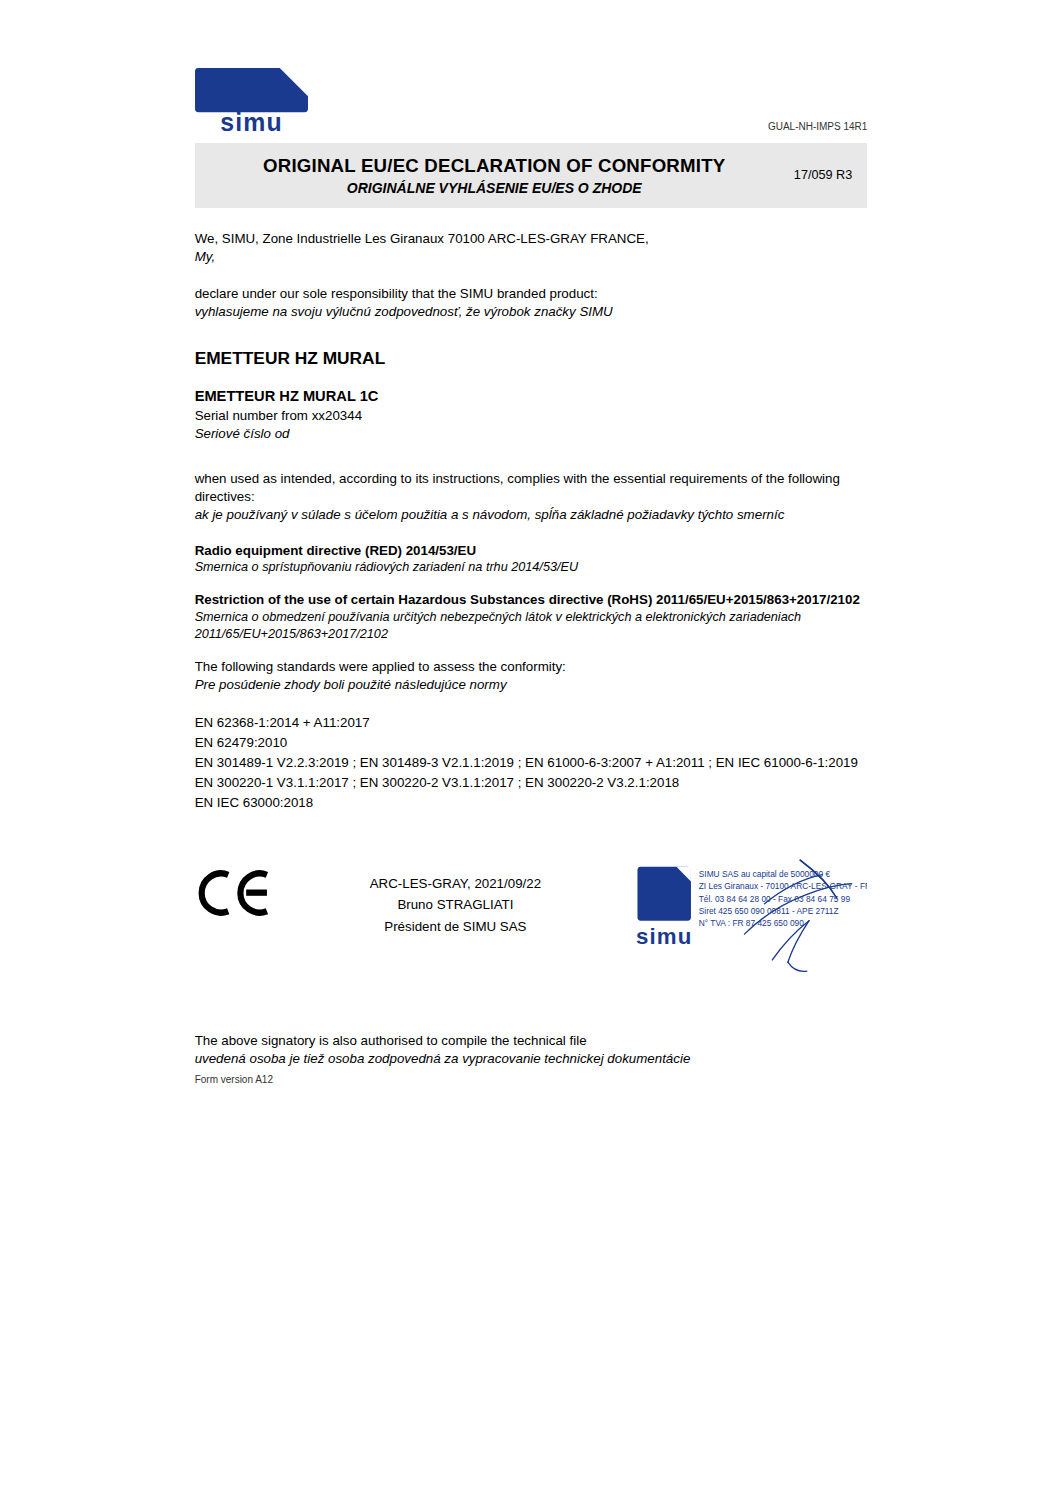GUAL-NH-IMPS 14R1
ORIGINAL EU/EC DECLARATION OF CONFORMITY
ORIGINÁLNE VYHLÁSENIE EU/ES O ZHODE
17/059 R3
We, SIMU, Zone Industrielle Les Giranaux 70100 ARC-LES-GRAY FRANCE, My,
declare under our sole responsibility that the SIMU branded product: vyhlasujeme na svoju výlučnú zodpovednosť, že výrobok značky SIMU
EMETTEUR HZ MURAL
EMETTEUR HZ MURAL 1C
Serial number from xx20344
Seriové číslo od
when used as intended, according to its instructions, complies with the essential requirements of the following directives: ak je používaný v súlade s účelom použitia a s návodom, spĺňa základné požiadavky týchto smerníc
Radio equipment directive (RED) 2014/53/EU
Smernica o sprístupňovaniu rádiových zariadení na trhu 2014/53/EU
Restriction of the use of certain Hazardous Substances directive (RoHS) 2011/65/EU+2015/863+2017/2102
Smernica o obmedzení používania určitých nebezpečných látok v elektrických a elektronických zariadeniach
2011/65/EU+2015/863+2017/2102
The following standards were applied to assess the conformity: Pre posúdenie zhody boli použité následujúce normy
EN 62368‑1:2014 + A11:2017
EN 62479:2010
EN 301489‑1 V2.2.3:2019 ; EN 301489‑3 V2.1.1:2019 ; EN 61000‑6‑3:2007 + A1:2011 ; EN IEC 61000‑6‑1:2019
EN 300220‑1 V3.1.1:2017 ; EN 300220‑2 V3.1.1:2017 ; EN 300220‑2 V3.2.1:2018
EN IEC 63000:2018
ARC-LES-GRAY, 2021/09/22
Bruno STRAGLIATI
Président de SIMU SAS
The above signatory is also authorised to compile the technical file uvedená osoba je tiež osoba zodpovedná za vypracovanie technickej dokumentácie
Form version A12